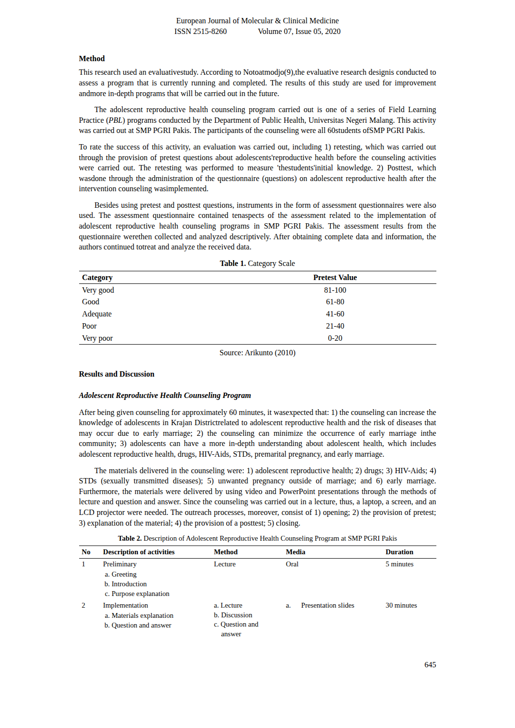European Journal of Molecular & Clinical Medicine ISSN 2515-8260 Volume 07, Issue 05, 2020
Method
This research used an evaluativestudy. According to Notoatmodjo(9),the evaluative research designis conducted to assess a program that is currently running and completed. The results of this study are used for improvement andmore in-depth programs that will be carried out in the future.
The adolescent reproductive health counseling program carried out is one of a series of Field Learning Practice (PBL) programs conducted by the Department of Public Health, Universitas Negeri Malang. This activity was carried out at SMP PGRI Pakis. The participants of the counseling were all 60students ofSMP PGRI Pakis.
To rate the success of this activity, an evaluation was carried out, including 1) retesting, which was carried out through the provision of pretest questions about adolescents'reproductive health before the counseling activities were carried out. The retesting was performed to measure 'thestudents'initial knowledge. 2) Posttest, which wasdone through the administration of the questionnaire (questions) on adolescent reproductive health after the intervention counseling wasimplemented.
Besides using pretest and posttest questions, instruments in the form of assessment questionnaires were also used. The assessment questionnaire contained tenaspects of the assessment related to the implementation of adolescent reproductive health counseling programs in SMP PGRI Pakis. The assessment results from the questionnaire werethen collected and analyzed descriptively. After obtaining complete data and information, the authors continued totreat and analyze the received data.
Table 1. Category Scale
| Category | Pretest Value |
| --- | --- |
| Very good | 81-100 |
| Good | 61-80 |
| Adequate | 41-60 |
| Poor | 21-40 |
| Very poor | 0-20 |
Source: Arikunto (2010)
Results and Discussion
Adolescent Reproductive Health Counseling Program
After being given counseling for approximately 60 minutes, it wasexpected that: 1) the counseling can increase the knowledge of adolescents in Krajan Districtrelated to adolescent reproductive health and the risk of diseases that may occur due to early marriage; 2) the counseling can minimize the occurrence of early marriage inthe community; 3) adolescents can have a more in-depth understanding about adolescent health, which includes adolescent reproductive health, drugs, HIV-Aids, STDs, premarital pregnancy, and early marriage.
The materials delivered in the counseling were: 1) adolescent reproductive health; 2) drugs; 3) HIV-Aids; 4) STDs (sexually transmitted diseases); 5) unwanted pregnancy outside of marriage; and 6) early marriage. Furthermore, the materials were delivered by using video and PowerPoint presentations through the methods of lecture and question and answer. Since the counseling was carried out in a lecture, thus, a laptop, a screen, and an LCD projector were needed. The outreach processes, moreover, consist of 1) opening; 2) the provision of pretest; 3) explanation of the material; 4) the provision of a posttest; 5) closing.
Table 2. Description of Adolescent Reproductive Health Counseling Program at SMP PGRI Pakis
| No | Description of activities | Method | Media | Duration |
| --- | --- | --- | --- | --- |
| 1 | Preliminary Greeting Introduction Purpose explanation | Lecture | Oral | 5 minutes |
| 2 | Implementation Materials explanation Question and answer | a. Lecture b. Discussion c. Question and answer | a. | Presentation slides | 30 minutes |
645